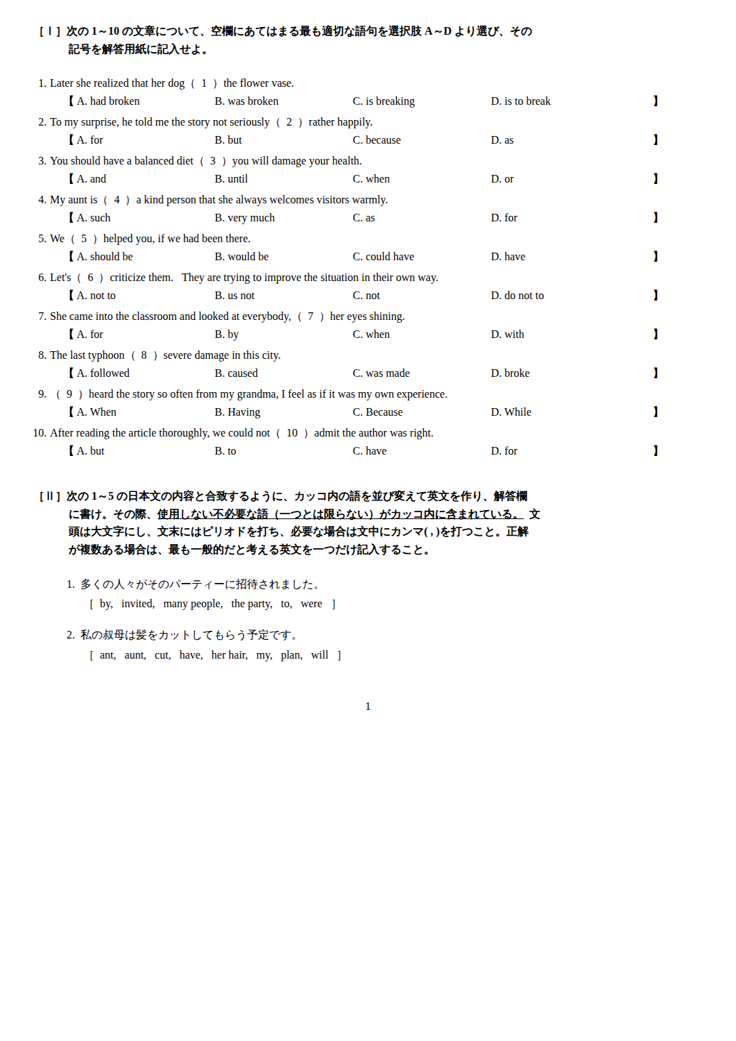［Ⅰ］次の 1～10 の文章について、空欄にあてはまる最も適切な語句を選択肢 A～D より選び、その
記号を解答用紙に記入せよ。
Later she realized that her dog（ 1 ）the flower vase.
| 【 | A. had broken | B. was broken | C. is breaking | D. is to break | 】 |
To my surprise, he told me the story not seriously（ 2 ）rather happily.
| 【 | A. for | B. but | C. because | D. as | 】 |
You should have a balanced diet（ 3 ）you will damage your health.
| 【 | A. and | B. until | C. when | D. or | 】 |
My aunt is（ 4 ）a kind person that she always welcomes visitors warmly.
| 【 | A. such | B. very much | C. as | D. for | 】 |
We（ 5 ）helped you, if we had been there.
| 【 | A. should be | B. would be | C. could have | D. have | 】 |
Let's（ 6 ）criticize them. They are trying to improve the situation in their own way.
| 【 | A. not to | B. us not | C. not | D. do not to | 】 |
She came into the classroom and looked at everybody,（ 7 ）her eyes shining.
| 【 | A. for | B. by | C. when | D. with | 】 |
The last typhoon（ 8 ）severe damage in this city.
| 【 | A. followed | B. caused | C. was made | D. broke | 】 |
（ 9 ）heard the story so often from my grandma, I feel as if it was my own experience.
| 【 | A. When | B. Having | C. Because | D. While | 】 |
After reading the article thoroughly, we could not（ 10 ）admit the author was right.
| 【 | A. but | B. to | C. have | D. for | 】 |
［Ⅱ］次の 1～5 の日本文の内容と合致するように、カッコ内の語を並び変えて英文を作り、解答欄
に書け。その際、使用しない不必要な語（一つとは限らない）がカッコ内に含まれている。 文
頭は大文字にし、文末にはピリオドを打ち、必要な場合は文中にカンマ( , )を打つこと。正解
が複数ある場合は、最も一般的だと考える英文を一つだけ記入すること。
1. 多くの人々がそのパーティーに招待されました。
［ by, invited, many people, the party, to, were ］
2. 私の叔母は髪をカットしてもらう予定です。
［ ant, aunt, cut, have, her hair, my, plan, will ］
1